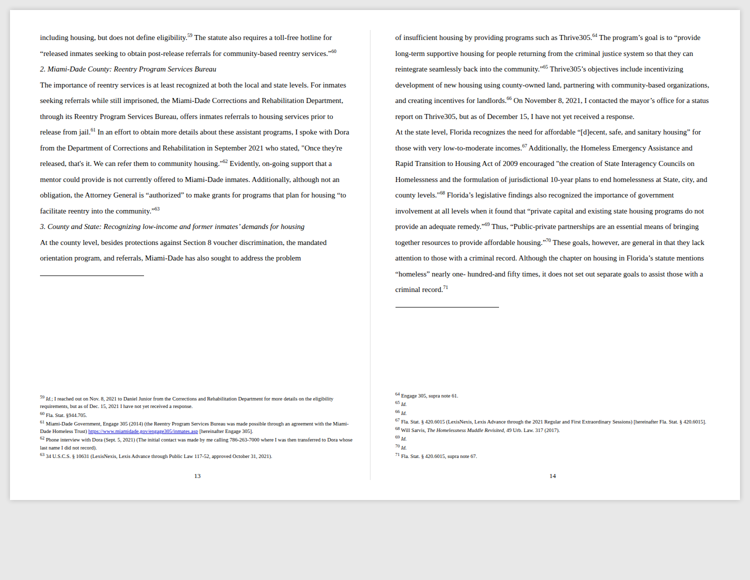including housing, but does not define eligibility.59 The statute also requires a toll-free hotline for “released inmates seeking to obtain post-release referrals for community-based reentry services.”60
2. Miami-Dade County: Reentry Program Services Bureau
The importance of reentry services is at least recognized at both the local and state levels. For inmates seeking referrals while still imprisoned, the Miami-Dade Corrections and Rehabilitation Department, through its Reentry Program Services Bureau, offers inmates referrals to housing services prior to release from jail.61 In an effort to obtain more details about these assistant programs, I spoke with Dora from the Department of Corrections and Rehabilitation in September 2021 who stated, "Once they're released, that's it. We can refer them to community housing."62 Evidently, on-going support that a mentor could provide is not currently offered to Miami-Dade inmates. Additionally, although not an obligation, the Attorney General is “authorized” to make grants for programs that plan for housing “to facilitate reentry into the community.”63
3. County and State: Recognizing low-income and former inmates’ demands for housing
At the county level, besides protections against Section 8 voucher discrimination, the mandated orientation program, and referrals, Miami-Dade has also sought to address the problem
59 Id.; I reached out on Nov. 8, 2021 to Daniel Junior from the Corrections and Rehabilitation Department for more details on the eligibility requirements, but as of Dec. 15, 2021 I have not yet received a response.
60 Fla. Stat. §944.705.
61 Miami-Dade Government, Engage 305 (2014) (the Reentry Program Services Bureau was made possible through an agreement with the Miami-Dade Homeless Trust) https://www.miamidade.gov/engage305/inmates.asp [hereinafter Engage 305].
62 Phone interview with Dora (Sept. 5, 2021) (The initial contact was made by me calling 786-263-7000 where I was then transferred to Dora whose last name I did not record).
63 34 U.S.C.S. § 10631 (LexisNexis, Lexis Advance through Public Law 117-52, approved October 31, 2021).
13
of insufficient housing by providing programs such as Thrive305.64 The program’s goal is to “provide long-term supportive housing for people returning from the criminal justice system so that they can reintegrate seamlessly back into the community.”65 Thrive305’s objectives include incentivizing development of new housing using county-owned land, partnering with community-based organizations, and creating incentives for landlords.66 On November 8, 2021, I contacted the mayor’s office for a status report on Thrive305, but as of December 15, I have not yet received a response.
At the state level, Florida recognizes the need for affordable “[d]ecent, safe, and sanitary housing” for those with very low-to-moderate incomes.67 Additionally, the Homeless Emergency Assistance and Rapid Transition to Housing Act of 2009 encouraged "the creation of State Interagency Councils on Homelessness and the formulation of jurisdictional 10-year plans to end homelessness at State, city, and county levels."68 Florida’s legislative findings also recognized the importance of government involvement at all levels when it found that “private capital and existing state housing programs do not provide an adequate remedy.”69 Thus, “Public-private partnerships are an essential means of bringing together resources to provide affordable housing.”70 These goals, however, are general in that they lack attention to those with a criminal record. Although the chapter on housing in Florida’s statute mentions “homeless” nearly one- hundred-and fifty times, it does not set out separate goals to assist those with a criminal record.71
64 Engage 305, supra note 61.
65 Id.
66 Id.
67 Fla. Stat. § 420.6015 (LexisNexis, Lexis Advance through the 2021 Regular and First Extraordinary Sessions) [hereinafter Fla. Stat. § 420.6015].
68 Will Sarvis, The Homelessness Muddle Revisited, 49 Urb. Law. 317 (2017).
69 Id.
70 Id.
71 Fla. Stat. § 420.6015, supra note 67.
14